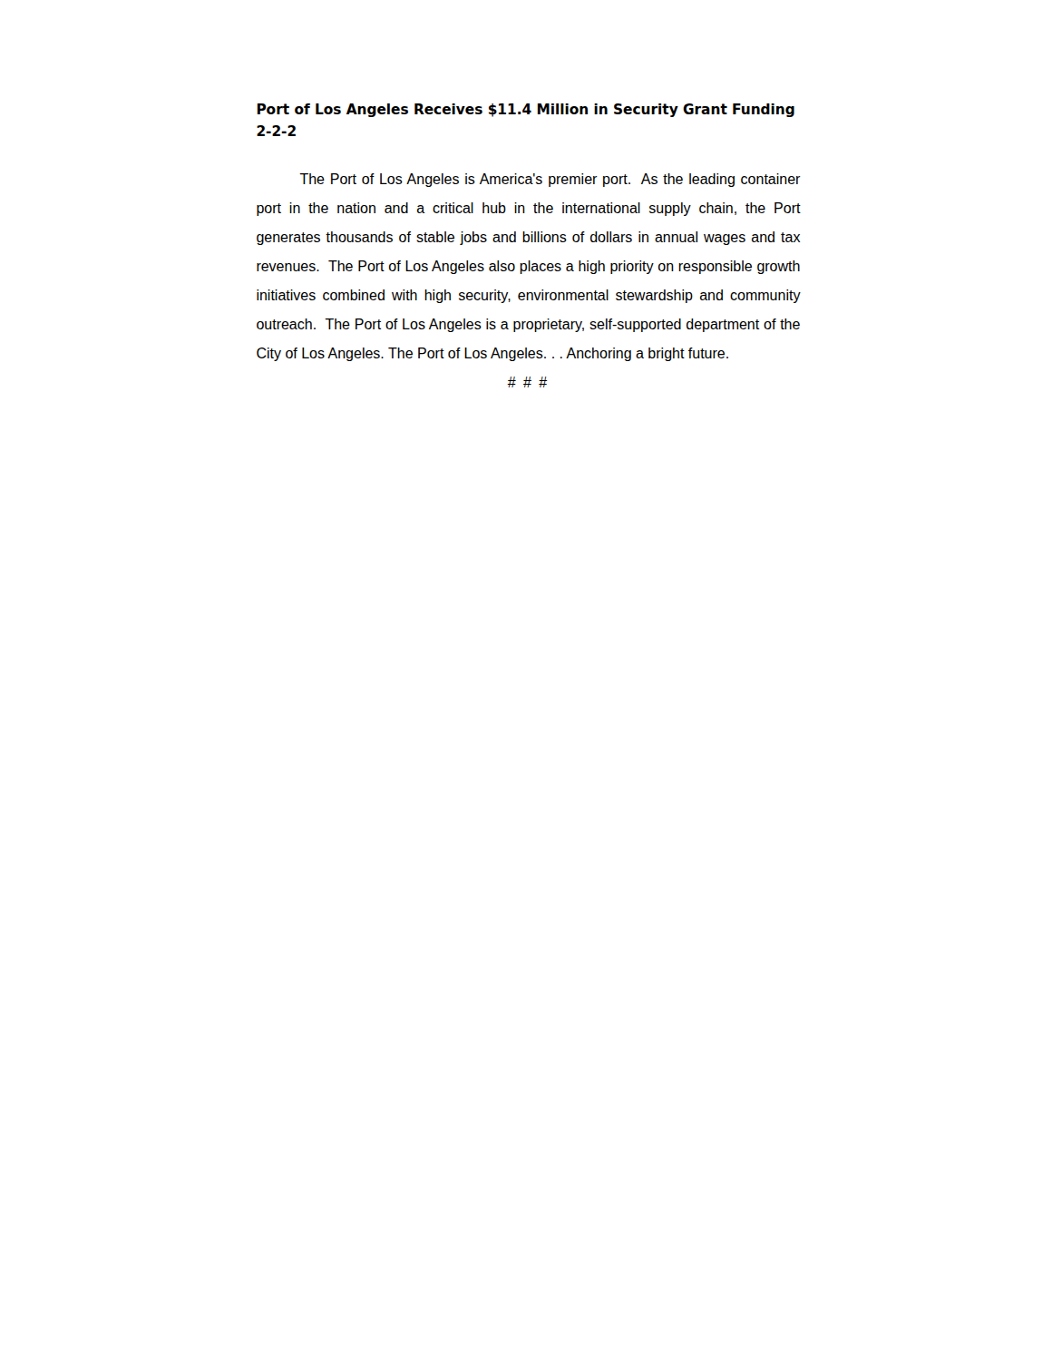Port of Los Angeles Receives $11.4 Million in Security Grant Funding
2-2-2
The Port of Los Angeles is America's premier port. As the leading container port in the nation and a critical hub in the international supply chain, the Port generates thousands of stable jobs and billions of dollars in annual wages and tax revenues. The Port of Los Angeles also places a high priority on responsible growth initiatives combined with high security, environmental stewardship and community outreach. The Port of Los Angeles is a proprietary, self-supported department of the City of Los Angeles. The Port of Los Angeles. . . Anchoring a bright future.
# # #